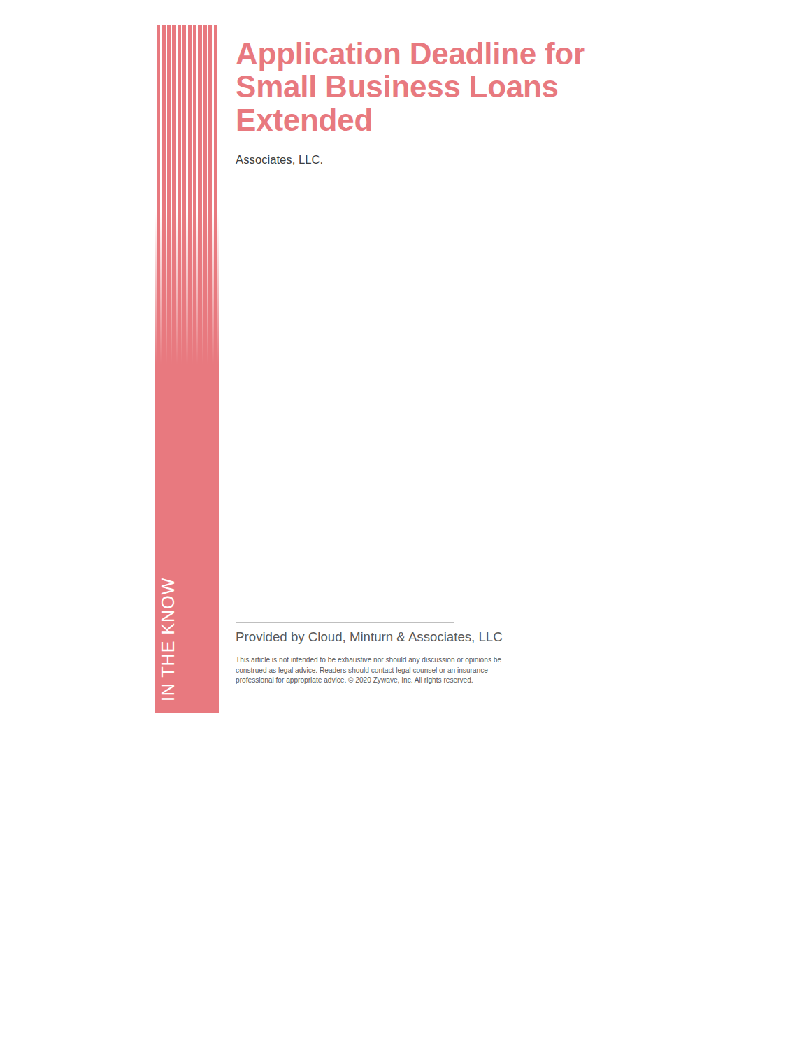IN THE KNOW
Application Deadline for Small Business Loans Extended
Associates, LLC.
Provided by Cloud, Minturn & Associates, LLC
This article is not intended to be exhaustive nor should any discussion or opinions be construed as legal advice. Readers should contact legal counsel or an insurance professional for appropriate advice. © 2020 Zywave, Inc. All rights reserved.